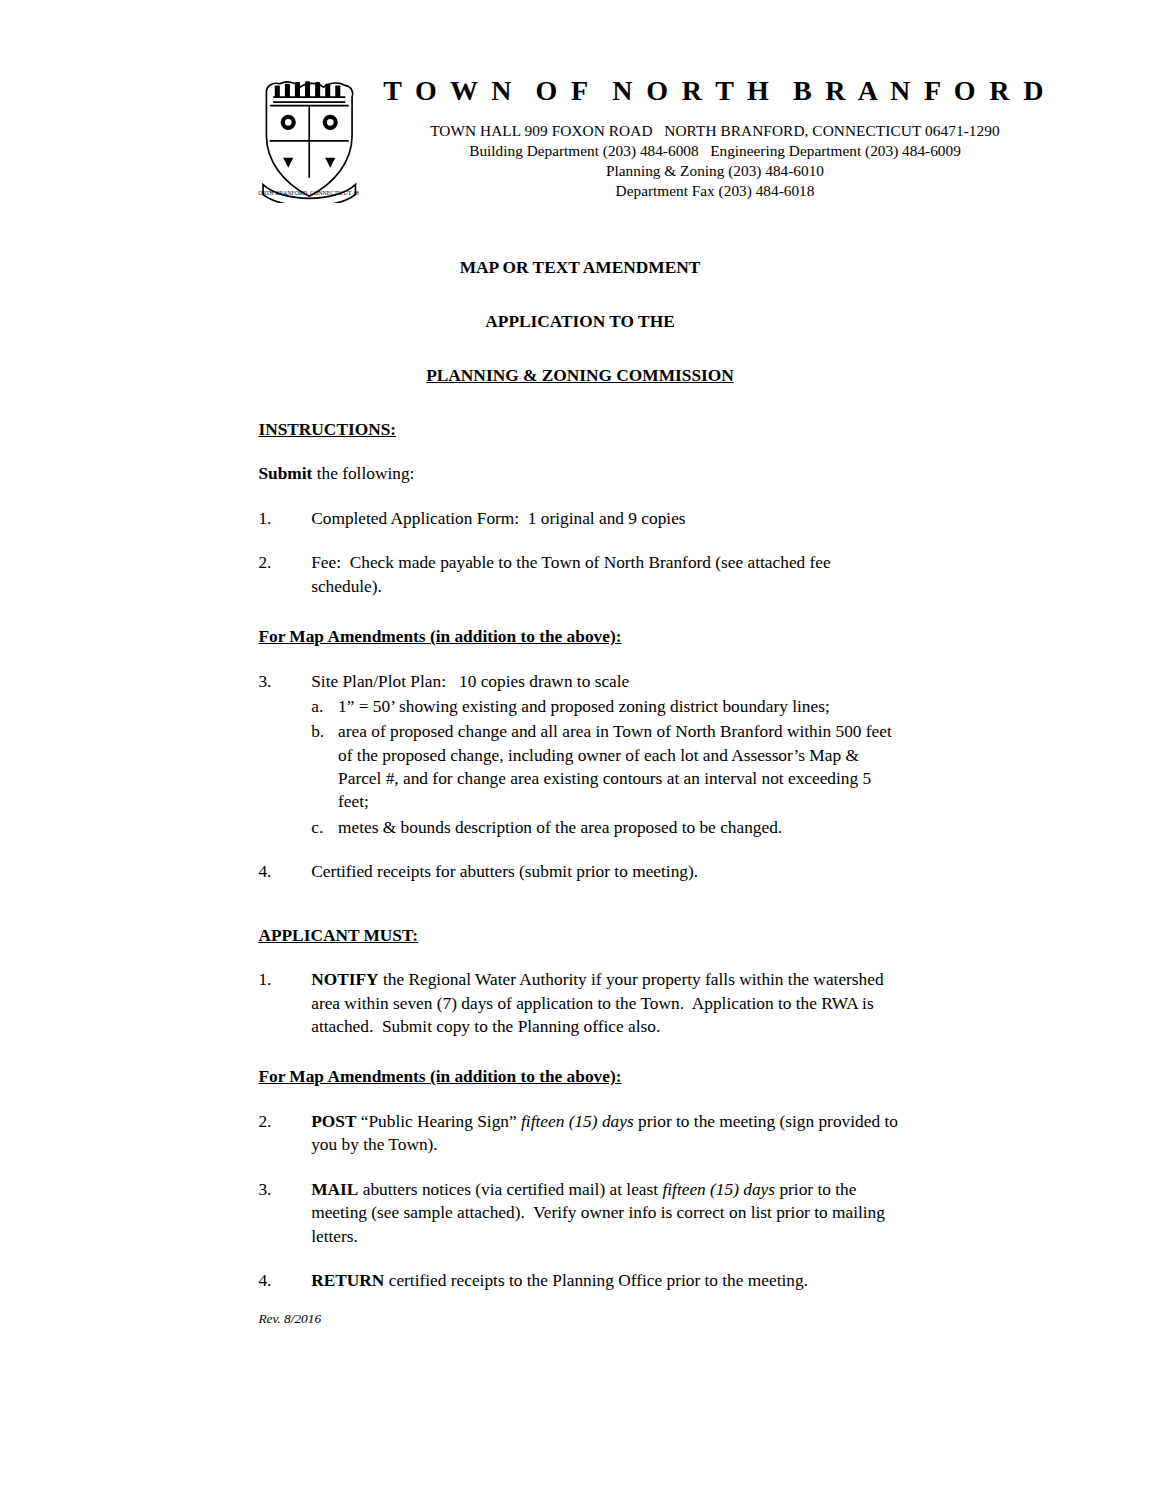NORTH BRANFORD, CONNECTICUT 1831
T O W N O F N O R T H B R A N F O R D
TOWN HALL 909 FOXON ROAD NORTH BRANFORD, CONNECTICUT 06471-1290
Building Department (203) 484-6008 Engineering Department (203) 484-6009
Planning & Zoning (203) 484-6010
Department Fax (203) 484-6018
MAP OR TEXT AMENDMENT
APPLICATION TO THE
PLANNING & ZONING COMMISSION
INSTRUCTIONS:
Submit the following:
1. Completed Application Form: 1 original and 9 copies
2. Fee: Check made payable to the Town of North Branford (see attached fee schedule).
For Map Amendments (in addition to the above):
3. Site Plan/Plot Plan: 10 copies drawn to scale
a. 1” = 50’ showing existing and proposed zoning district boundary lines;
b. area of proposed change and all area in Town of North Branford within 500 feet of the proposed change, including owner of each lot and Assessor’s Map & Parcel #, and for change area existing contours at an interval not exceeding 5 feet;
c. metes & bounds description of the area proposed to be changed.
4. Certified receipts for abutters (submit prior to meeting).
APPLICANT MUST:
1. NOTIFY the Regional Water Authority if your property falls within the watershed area within seven (7) days of application to the Town. Application to the RWA is attached. Submit copy to the Planning office also.
For Map Amendments (in addition to the above):
2. POST “Public Hearing Sign” fifteen (15) days prior to the meeting (sign provided to you by the Town).
3. MAIL abutters notices (via certified mail) at least fifteen (15) days prior to the meeting (see sample attached). Verify owner info is correct on list prior to mailing letters.
4. RETURN certified receipts to the Planning Office prior to the meeting.
Rev. 8/2016